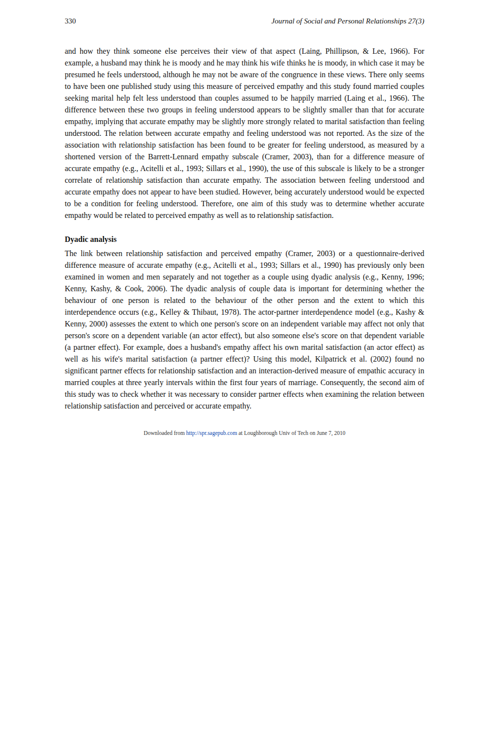330 Journal of Social and Personal Relationships 27(3)
and how they think someone else perceives their view of that aspect (Laing, Phillipson, & Lee, 1966). For example, a husband may think he is moody and he may think his wife thinks he is moody, in which case it may be presumed he feels understood, although he may not be aware of the congruence in these views. There only seems to have been one published study using this measure of perceived empathy and this study found married couples seeking marital help felt less understood than couples assumed to be happily married (Laing et al., 1966). The difference between these two groups in feeling understood appears to be slightly smaller than that for accurate empathy, implying that accurate empathy may be slightly more strongly related to marital satisfaction than feeling understood. The relation between accurate empathy and feeling understood was not reported. As the size of the association with relationship satisfaction has been found to be greater for feeling understood, as measured by a shortened version of the Barrett-Lennard empathy subscale (Cramer, 2003), than for a difference measure of accurate empathy (e.g., Acitelli et al., 1993; Sillars et al., 1990), the use of this subscale is likely to be a stronger correlate of relationship satisfaction than accurate empathy. The association between feeling understood and accurate empathy does not appear to have been studied. However, being accurately understood would be expected to be a condition for feeling understood. Therefore, one aim of this study was to determine whether accurate empathy would be related to perceived empathy as well as to relationship satisfaction.
Dyadic analysis
The link between relationship satisfaction and perceived empathy (Cramer, 2003) or a questionnaire-derived difference measure of accurate empathy (e.g., Acitelli et al., 1993; Sillars et al., 1990) has previously only been examined in women and men separately and not together as a couple using dyadic analysis (e.g., Kenny, 1996; Kenny, Kashy, & Cook, 2006). The dyadic analysis of couple data is important for determining whether the behaviour of one person is related to the behaviour of the other person and the extent to which this interdependence occurs (e.g., Kelley & Thibaut, 1978). The actor-partner interdependence model (e.g., Kashy & Kenny, 2000) assesses the extent to which one person's score on an independent variable may affect not only that person's score on a dependent variable (an actor effect), but also someone else's score on that dependent variable (a partner effect). For example, does a husband's empathy affect his own marital satisfaction (an actor effect) as well as his wife's marital satisfaction (a partner effect)? Using this model, Kilpatrick et al. (2002) found no significant partner effects for relationship satisfaction and an interaction-derived measure of empathic accuracy in married couples at three yearly intervals within the first four years of marriage. Consequently, the second aim of this study was to check whether it was necessary to consider partner effects when examining the relation between relationship satisfaction and perceived or accurate empathy.
Downloaded from http://spr.sagepub.com at Loughborough Univ of Tech on June 7, 2010